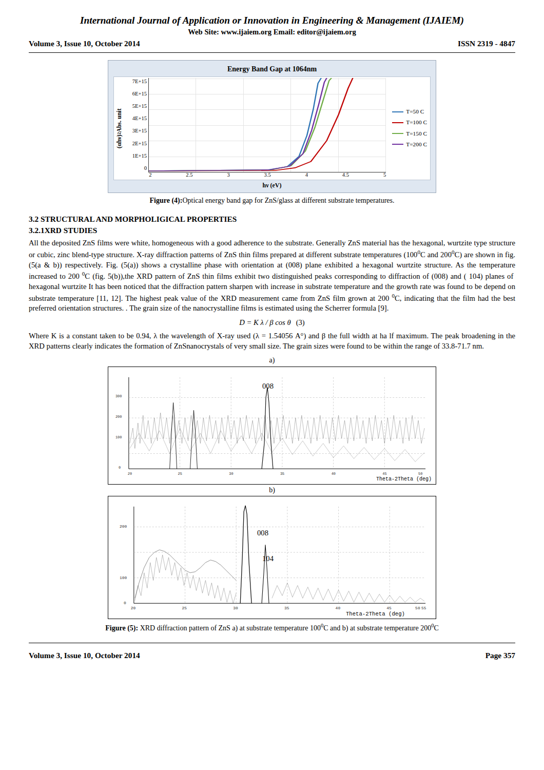International Journal of Application or Innovation in Engineering & Management (IJAIEM)
Web Site: www.ijaiem.org Email: editor@ijaiem.org
Volume 3, Issue 10, October 2014 ISSN 2319 - 4847
Energy Band Gap at 1064nm
(αhν)2 Abs. unit
7E+15 6E+15 5E+15 4E+15 3E+15 2E+15 1E+15 0
22.533.544.55
T=50 C
T=100 C
T=150 C
T=200 C
hν (eV)
Figure (4): Optical energy band gap for ZnS/glass at different substrate temperatures.
3.2 STRUCTURAL AND MORPHOLIGICAL PROPERTIES
3.2.1XRD STUDIES
All the deposited ZnS films were white, homogeneous with a good adherence to the substrate. Generally ZnS material has the hexagonal, wurtzite type structure or cubic, zinc blend-type structure. X-ray diffraction patterns of ZnS thin films prepared at different substrate temperatures (1000C and 2000C) are shown in fig. (5(a & b)) respectively. Fig. (5(a)) shows a crystalline phase with orientation at (008) plane exhibited a hexagonal wurtzite structure. As the temperature increased to 200 0C (fig. 5(b)),the XRD pattern of ZnS thin films exhibit two distinguished peaks corresponding to diffraction of (008) and ( 104) planes of hexagonal wurtzite It has been noticed that the diffraction pattern sharpen with increase in substrate temperature and the growth rate was found to be depend on substrate temperature [11, 12]. The highest peak value of the XRD measurement came from ZnS film grown at 200 0C, indicating that the film had the best preferred orientation structures. . The grain size of the nanocrystalline films is estimated using the Scherrer formula [9].
D = K λ / β cos θ(3)
Where K is a constant taken to be 0.94, λ the wavelength of X-ray used (λ = 1.54056 A°) and β the full width at ha lf maximum. The peak broadening in the XRD patterns clearly indicates the formation of ZnSnanocrystals of very small size. The grain sizes were found to be within the range of 33.8-71.7 nm.
a)
20 25 30 35 40 45 50 0 100 200 300
008
Theta-2Theta (deg)
b)
20 25 30 35 40 45 50 55 0 100 200
008
104
Theta-2Theta (deg)
Figure (5): XRD diffraction pattern of ZnS a) at substrate temperature 1000C and b) at substrate temperature 2000C
Volume 3, Issue 10, October 2014 Page 357